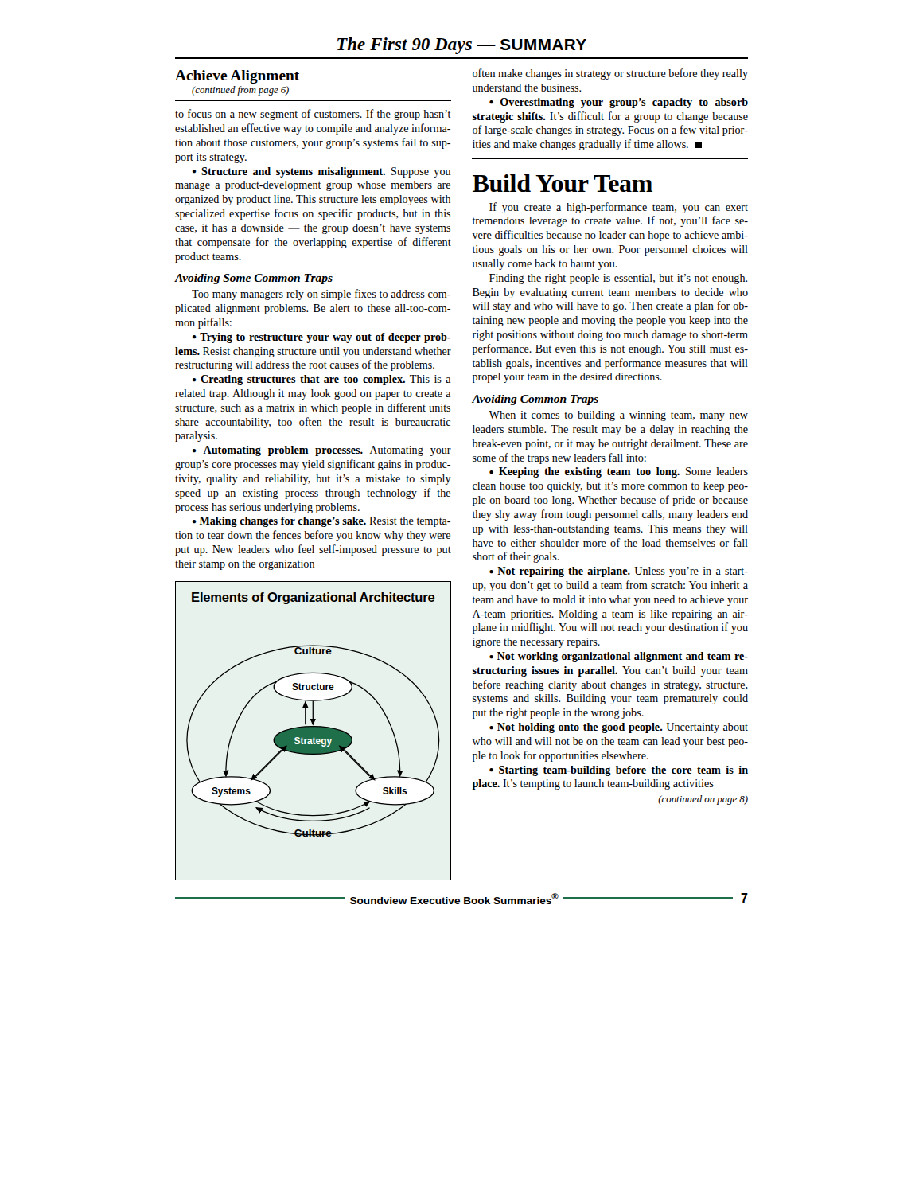The First 90 Days — SUMMARY
Achieve Alignment
(continued from page 6)
to focus on a new segment of customers. If the group hasn’t established an effective way to compile and analyze information about those customers, your group’s systems fail to support its strategy.
Structure and systems misalignment. Suppose you manage a product-development group whose members are organized by product line. This structure lets employees with specialized expertise focus on specific products, but in this case, it has a downside — the group doesn’t have systems that compensate for the overlapping expertise of different product teams.
Avoiding Some Common Traps
Too many managers rely on simple fixes to address complicated alignment problems. Be alert to these all-too-common pitfalls:
Trying to restructure your way out of deeper problems. Resist changing structure until you understand whether restructuring will address the root causes of the problems.
Creating structures that are too complex. This is a related trap. Although it may look good on paper to create a structure, such as a matrix in which people in different units share accountability, too often the result is bureaucratic paralysis.
Automating problem processes. Automating your group’s core processes may yield significant gains in productivity, quality and reliability, but it’s a mistake to simply speed up an existing process through technology if the process has serious underlying problems.
Making changes for change’s sake. Resist the temptation to tear down the fences before you know why they were put up. New leaders who feel self-imposed pressure to put their stamp on the organization
Elements of Organizational Architecture
Culture Culture Structure Strategy Systems Skills
often make changes in strategy or structure before they really understand the business.
Overestimating your group’s capacity to absorb strategic shifts. It’s difficult for a group to change because of large-scale changes in strategy. Focus on a few vital priorities and make changes gradually if time allows.
Build Your Team
If you create a high-performance team, you can exert tremendous leverage to create value. If not, you’ll face severe difficulties because no leader can hope to achieve ambitious goals on his or her own. Poor personnel choices will usually come back to haunt you.
Finding the right people is essential, but it’s not enough. Begin by evaluating current team members to decide who will stay and who will have to go. Then create a plan for obtaining new people and moving the people you keep into the right positions without doing too much damage to short-term performance. But even this is not enough. You still must establish goals, incentives and performance measures that will propel your team in the desired directions.
Avoiding Common Traps
When it comes to building a winning team, many new leaders stumble. The result may be a delay in reaching the break-even point, or it may be outright derailment. These are some of the traps new leaders fall into:
Keeping the existing team too long. Some leaders clean house too quickly, but it’s more common to keep people on board too long. Whether because of pride or because they shy away from tough personnel calls, many leaders end up with less-than-outstanding teams. This means they will have to either shoulder more of the load themselves or fall short of their goals.
Not repairing the airplane. Unless you’re in a start-up, you don’t get to build a team from scratch: You inherit a team and have to mold it into what you need to achieve your A-team priorities. Molding a team is like repairing an airplane in midflight. You will not reach your destination if you ignore the necessary repairs.
Not working organizational alignment and team restructuring issues in parallel. You can’t build your team before reaching clarity about changes in strategy, structure, systems and skills. Building your team prematurely could put the right people in the wrong jobs.
Not holding onto the good people. Uncertainty about who will and will not be on the team can lead your best people to look for opportunities elsewhere.
Starting team-building before the core team is in place. It’s tempting to launch team-building activities
(continued on page 8)
Soundview Executive Book Summaries®
7